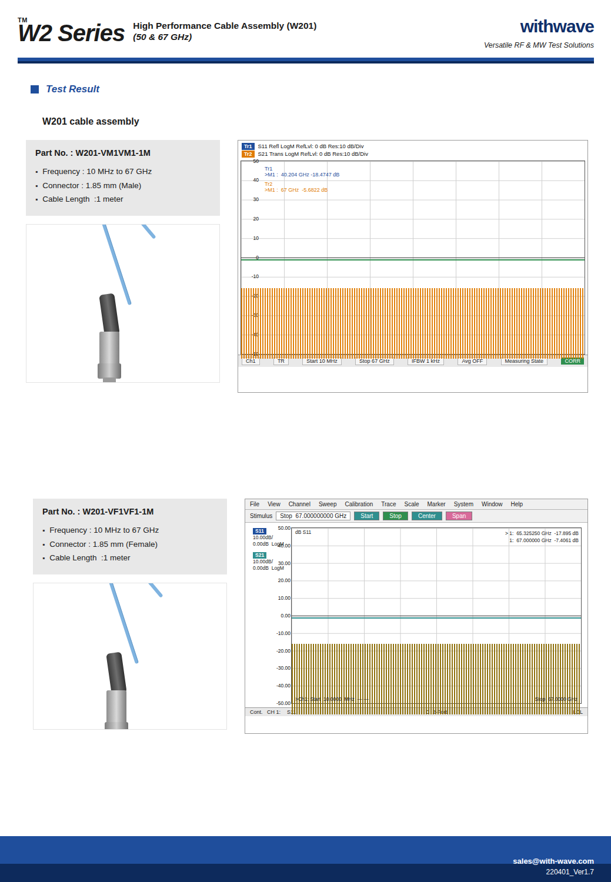TM
W2 Series
High Performance Cable Assembly (W201)
(50 & 67 GHz)
withwave
Versatile RF & MW Test Solutions
Test Result
W201 cable assembly
Part No. : W201-VM1VM1-1M
Frequency : 10 MHz to 67 GHz
Connector : 1.85 mm (Male)
Cable Length :1 meter
Tr1 S11 Refl LogM RefLvl: 0 dB Res:10 dB/Div
Tr2 S21 Trans LogM RefLvl: 0 dB Res:10 dB/Div
50 40 30 20 10 0 -10 -20 -30 -40 -50
Tr1
>M1 : 40.204 GHz -18.4747 dB
Tr2
>M1 : 67 GHz -5.6822 dB
Ch1 TR Start 10 MHz Stop 67 GHz IFBW 1 kHz Avg OFF Measuring State CORR
Part No. : W201-VF1VF1-1M
Frequency : 10 MHz to 67 GHz
Connector : 1.85 mm (Female)
Cable Length :1 meter
File View Channel Sweep Calibration Trace Scale Marker System Window Help
Stimulus Stop 67.000000000 GHz Start Stop Center Span
S11
10.00dB/
0.00dB LogM
S21
10.00dB/
0.00dB LogM
50.00 40.00 30.00 20.00 10.00 0.00 -10.00 -20.00 -30.00 -40.00 -50.00
dB S11
> 1: 65.325250 GHz -17.895 dB
1: 67.000000 GHz -7.4061 dB
>Ch1: Start 10.0000 MHz — —
Stop 67.0000 GHz
Cont. CH 1: S11 C 2-Port LCL
sales@with-wave.com
220401_Ver1.7